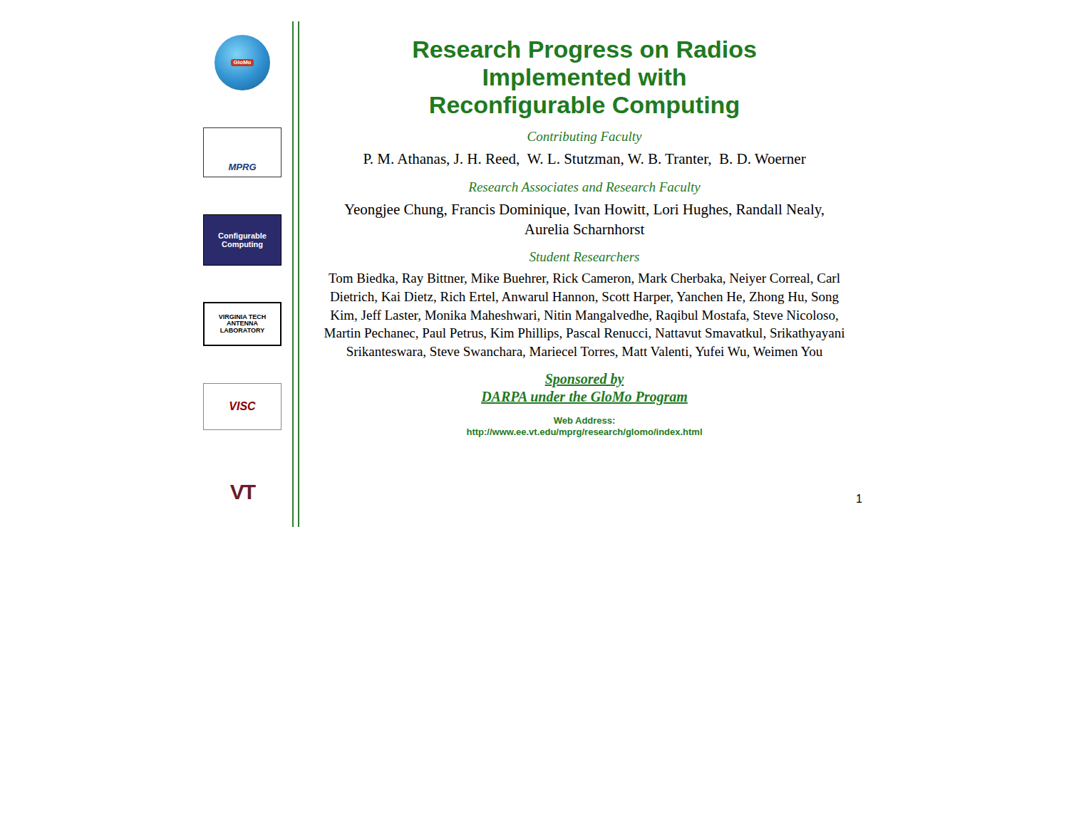GloMo
MPRG
Configurable
Computing
VIRGINIA TECH
ANTENNA
LABORATORY
VISC
VT
Research Progress on Radios
Implemented with
Reconfigurable Computing
Contributing Faculty
P. M. Athanas, J. H. Reed, W. L. Stutzman, W. B. Tranter, B. D. Woerner
Research Associates and Research Faculty
Yeongjee Chung, Francis Dominique, Ivan Howitt, Lori Hughes, Randall Nealy,
Aurelia Scharnhorst
Student Researchers
Tom Biedka, Ray Bittner, Mike Buehrer, Rick Cameron, Mark Cherbaka, Neiyer Correal, Carl Dietrich, Kai Dietz, Rich Ertel, Anwarul Hannon, Scott Harper, Yanchen He, Zhong Hu, Song Kim, Jeff Laster, Monika Maheshwari, Nitin Mangalvedhe, Raqibul Mostafa, Steve Nicoloso, Martin Pechanec, Paul Petrus, Kim Phillips, Pascal Renucci, Nattavut Smavatkul, Srikathyayani Srikanteswara, Steve Swanchara, Mariecel Torres, Matt Valenti, Yufei Wu, Weimen You
Sponsored by
DARPA under the GloMo Program
Web Address:
http://www.ee.vt.edu/mprg/research/glomo/index.html
1